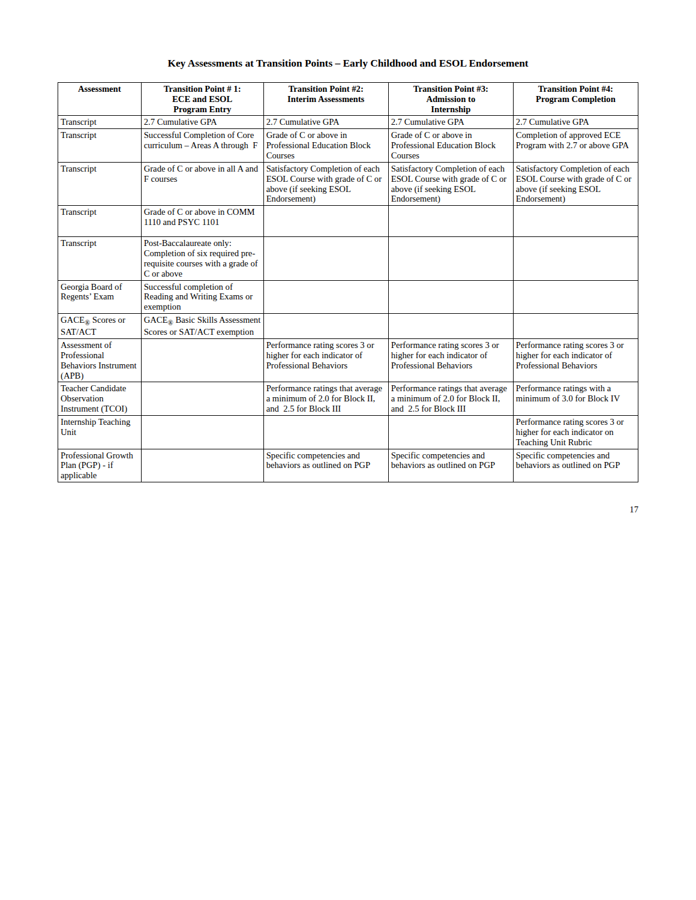Key Assessments at Transition Points – Early Childhood and ESOL Endorsement
| Assessment | Transition Point # 1: ECE and ESOL Program Entry | Transition Point #2: Interim Assessments | Transition Point #3: Admission to Internship | Transition Point #4: Program Completion |
| --- | --- | --- | --- | --- |
| Transcript | 2.7 Cumulative GPA | 2.7 Cumulative GPA | 2.7 Cumulative GPA | 2.7 Cumulative GPA |
| Transcript | Successful Completion of Core curriculum – Areas A through F | Grade of C or above in Professional Education Block Courses | Grade of C or above in Professional Education Block Courses | Completion of approved ECE Program with 2.7 or above GPA |
| Transcript | Grade of C or above in all A and F courses | Satisfactory Completion of each ESOL Course with grade of C or above (if seeking ESOL Endorsement) | Satisfactory Completion of each ESOL Course with grade of C or above (if seeking ESOL Endorsement) | Satisfactory Completion of each ESOL Course with grade of C or above (if seeking ESOL Endorsement) |
| Transcript | Grade of C or above in COMM 1110 and PSYC 1101 | | | |
| Transcript | Post-Baccalaureate only: Completion of six required pre-requisite courses with a grade of C or above | | | |
| Georgia Board of Regents’ Exam | Successful completion of Reading and Writing Exams or exemption | | | |
| GACE ® Scores or SAT/ACT | GACE ® Basic Skills Assessment Scores or SAT/ACT exemption | | | |
| Assessment of Professional Behaviors Instrument (APB) | | Performance rating scores 3 or higher for each indicator of Professional Behaviors | Performance rating scores 3 or higher for each indicator of Professional Behaviors | Performance rating scores 3 or higher for each indicator of Professional Behaviors |
| Teacher Candidate Observation Instrument (TCOI) | | Performance ratings that average a minimum of 2.0 for Block II, and 2.5 for Block III | Performance ratings that average a minimum of 2.0 for Block II, and 2.5 for Block III | Performance ratings with a minimum of 3.0 for Block IV |
| Internship Teaching Unit | | | | Performance rating scores 3 or higher for each indicator on Teaching Unit Rubric |
| Professional Growth Plan (PGP) - if applicable | | Specific competencies and behaviors as outlined on PGP | Specific competencies and behaviors as outlined on PGP | Specific competencies and behaviors as outlined on PGP |
17